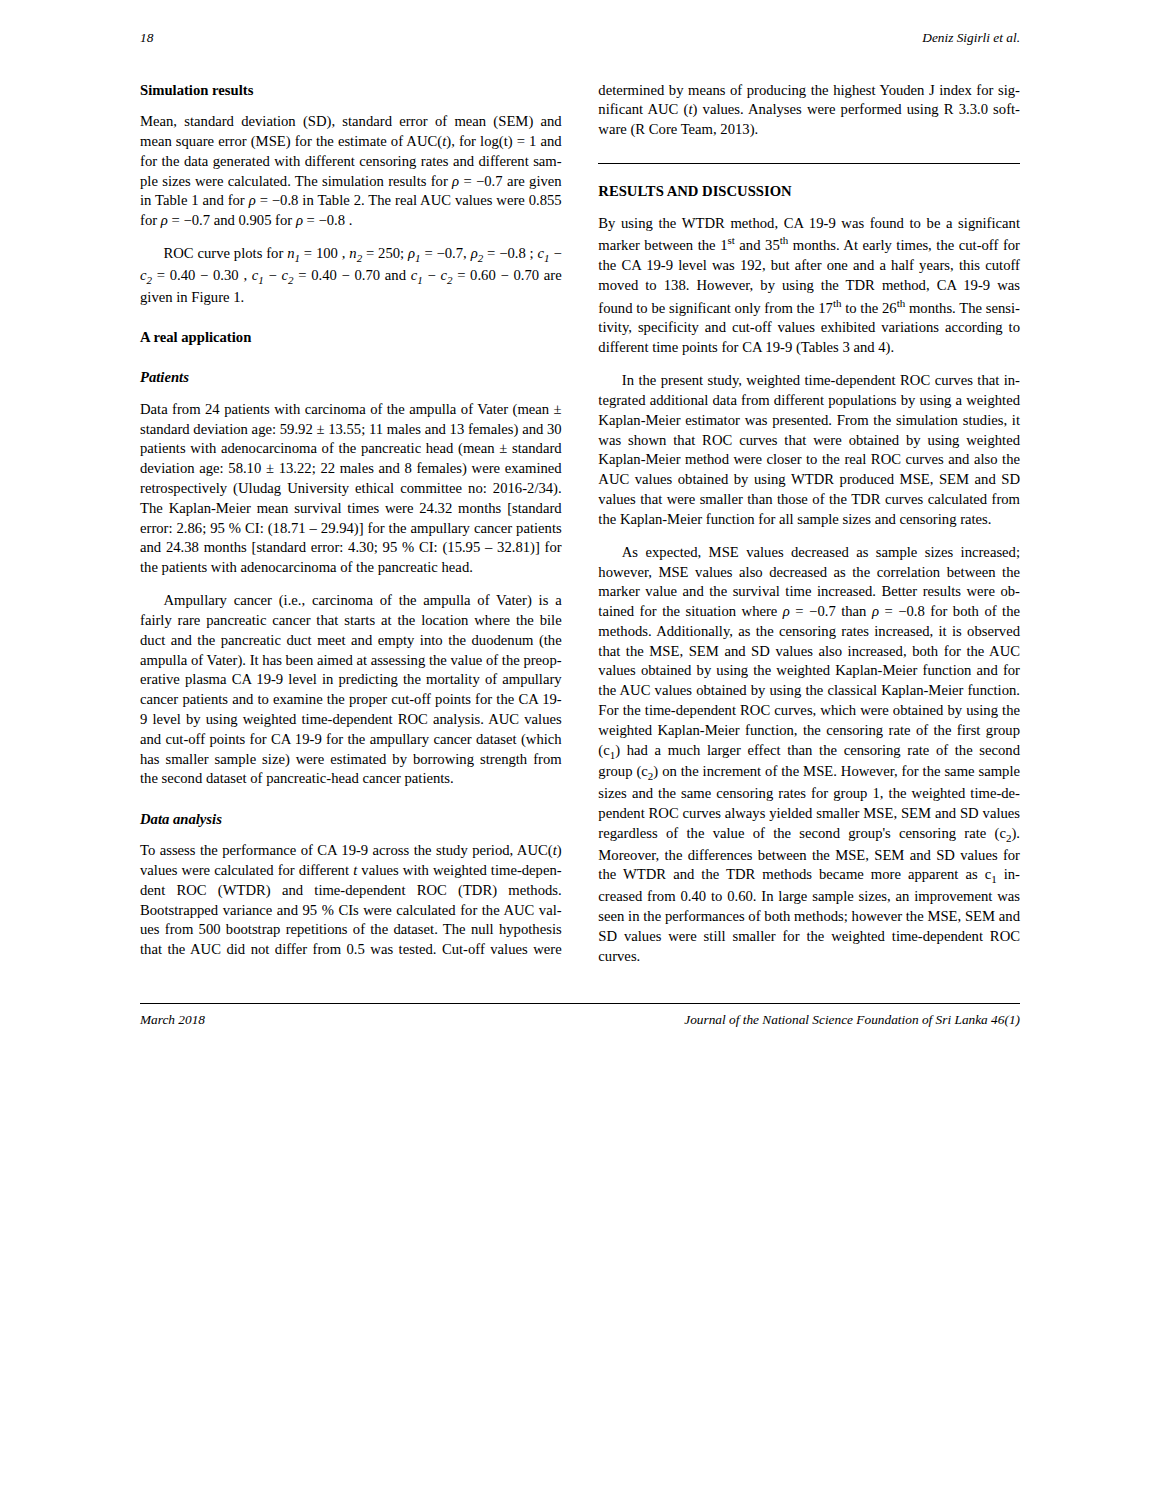18 Deniz Sigirli et al.
Simulation results
Mean, standard deviation (SD), standard error of mean (SEM) and mean square error (MSE) for the estimate of AUC(t), for log(t) = 1 and for the data generated with different censoring rates and different sample sizes were calculated. The simulation results for ρ = −0.7 are given in Table 1 and for ρ = −0.8 in Table 2. The real AUC values were 0.855 for ρ = −0.7 and 0.905 for ρ = −0.8 .
ROC curve plots for n1 = 100 , n2 = 250; ρ1 = −0.7, ρ2 = −0.8 ; c1 − c2 = 0.40 − 0.30 , c1 − c2 = 0.40 − 0.70 and c1 − c2 = 0.60 − 0.70 are given in Figure 1.
A real application
Patients
Data from 24 patients with carcinoma of the ampulla of Vater (mean ± standard deviation age: 59.92 ± 13.55; 11 males and 13 females) and 30 patients with adenocarcinoma of the pancreatic head (mean ± standard deviation age: 58.10 ± 13.22; 22 males and 8 females) were examined retrospectively (Uludag University ethical committee no: 2016-2/34). The Kaplan-Meier mean survival times were 24.32 months [standard error: 2.86; 95 % CI: (18.71 – 29.94)] for the ampullary cancer patients and 24.38 months [standard error: 4.30; 95 % CI: (15.95 – 32.81)] for the patients with adenocarcinoma of the pancreatic head.
Ampullary cancer (i.e., carcinoma of the ampulla of Vater) is a fairly rare pancreatic cancer that starts at the location where the bile duct and the pancreatic duct meet and empty into the duodenum (the ampulla of Vater). It has been aimed at assessing the value of the preoperative plasma CA 19-9 level in predicting the mortality of ampullary cancer patients and to examine the proper cut-off points for the CA 19-9 level by using weighted time-dependent ROC analysis. AUC values and cut-off points for CA 19-9 for the ampullary cancer dataset (which has smaller sample size) were estimated by borrowing strength from the second dataset of pancreatic-head cancer patients.
Data analysis
To assess the performance of CA 19-9 across the study period, AUC(t) values were calculated for different t values with weighted time-dependent ROC (WTDR) and time-dependent ROC (TDR) methods. Bootstrapped variance and 95 % CIs were calculated for the AUC values from 500 bootstrap repetitions of the dataset. The null hypothesis that the AUC did not differ from 0.5 was tested. Cut-off values were determined by means of producing the highest Youden J index for significant AUC (t) values. Analyses were performed using R 3.3.0 software (R Core Team, 2013).
RESULTS AND DISCUSSION
By using the WTDR method, CA 19-9 was found to be a significant marker between the 1st and 35th months. At early times, the cut-off for the CA 19-9 level was 192, but after one and a half years, this cutoff moved to 138. However, by using the TDR method, CA 19-9 was found to be significant only from the 17th to the 26th months. The sensitivity, specificity and cut-off values exhibited variations according to different time points for CA 19-9 (Tables 3 and 4).
In the present study, weighted time-dependent ROC curves that integrated additional data from different populations by using a weighted Kaplan-Meier estimator was presented. From the simulation studies, it was shown that ROC curves that were obtained by using weighted Kaplan-Meier method were closer to the real ROC curves and also the AUC values obtained by using WTDR produced MSE, SEM and SD values that were smaller than those of the TDR curves calculated from the Kaplan-Meier function for all sample sizes and censoring rates.
As expected, MSE values decreased as sample sizes increased; however, MSE values also decreased as the correlation between the marker value and the survival time increased. Better results were obtained for the situation where ρ = −0.7 than ρ = −0.8 for both of the methods. Additionally, as the censoring rates increased, it is observed that the MSE, SEM and SD values also increased, both for the AUC values obtained by using the weighted Kaplan-Meier function and for the AUC values obtained by using the classical Kaplan-Meier function. For the time-dependent ROC curves, which were obtained by using the weighted Kaplan-Meier function, the censoring rate of the first group (c1) had a much larger effect than the censoring rate of the second group (c2) on the increment of the MSE. However, for the same sample sizes and the same censoring rates for group 1, the weighted time-dependent ROC curves always yielded smaller MSE, SEM and SD values regardless of the value of the second group's censoring rate (c2). Moreover, the differences between the MSE, SEM and SD values for the WTDR and the TDR methods became more apparent as c1 increased from 0.40 to 0.60. In large sample sizes, an improvement was seen in the performances of both methods; however the MSE, SEM and SD values were still smaller for the weighted time-dependent ROC curves.
March 2018 Journal of the National Science Foundation of Sri Lanka 46(1)